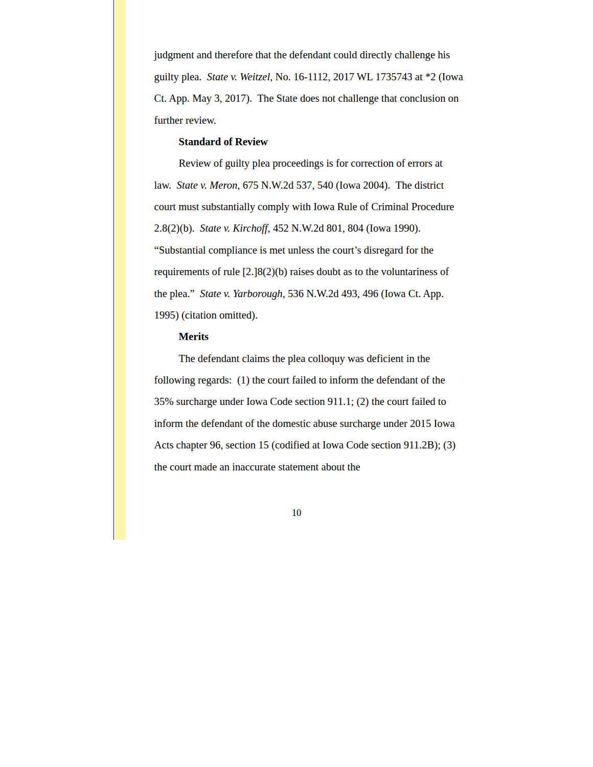judgment and therefore that the defendant could directly challenge his guilty plea. State v. Weitzel, No. 16-1112, 2017 WL 1735743 at *2 (Iowa Ct. App. May 3, 2017). The State does not challenge that conclusion on further review.
Standard of Review
Review of guilty plea proceedings is for correction of errors at law. State v. Meron, 675 N.W.2d 537, 540 (Iowa 2004). The district court must substantially comply with Iowa Rule of Criminal Procedure 2.8(2)(b). State v. Kirchoff, 452 N.W.2d 801, 804 (Iowa 1990). “Substantial compliance is met unless the court’s disregard for the requirements of rule [2.]8(2)(b) raises doubt as to the voluntariness of the plea.” State v. Yarborough, 536 N.W.2d 493, 496 (Iowa Ct. App. 1995) (citation omitted).
Merits
The defendant claims the plea colloquy was deficient in the following regards: (1) the court failed to inform the defendant of the 35% surcharge under Iowa Code section 911.1; (2) the court failed to inform the defendant of the domestic abuse surcharge under 2015 Iowa Acts chapter 96, section 15 (codified at Iowa Code section 911.2B); (3) the court made an inaccurate statement about the
10